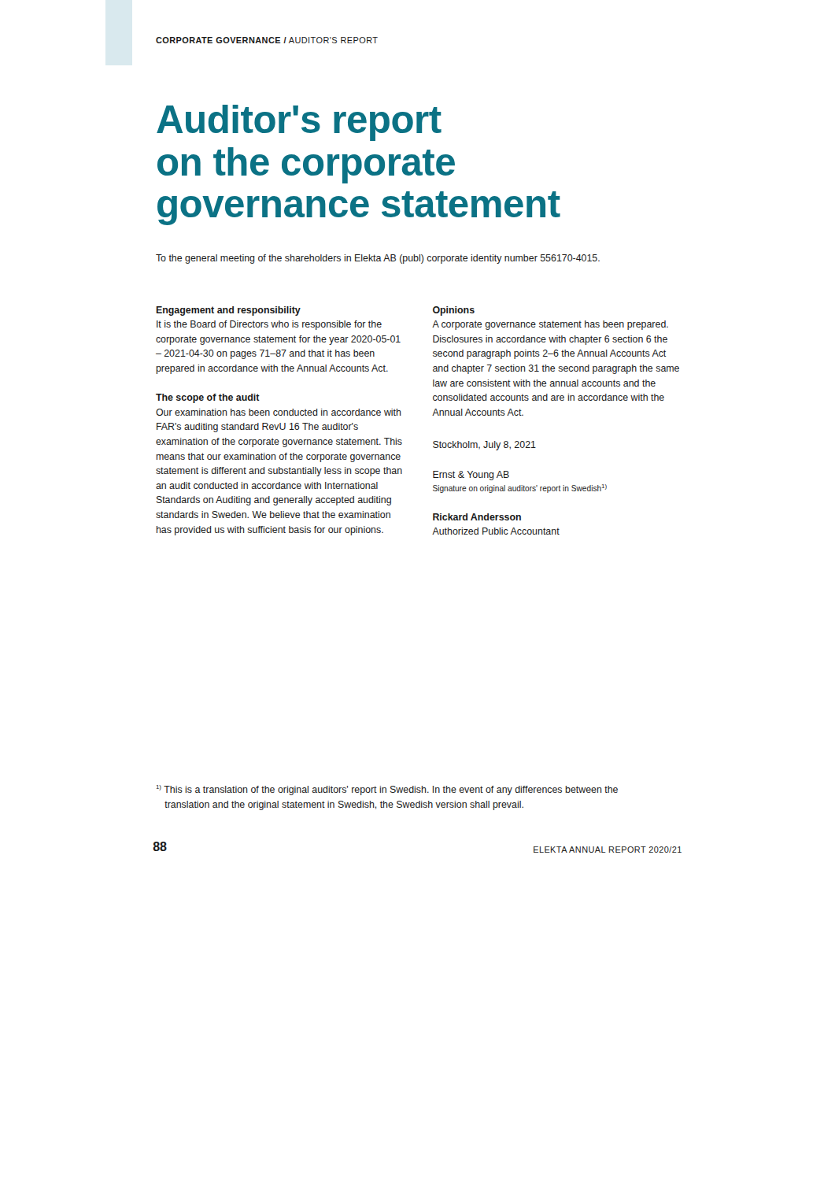CORPORATE GOVERNANCE / AUDITOR'S REPORT
Auditor's report
on the corporate
governance statement
To the general meeting of the shareholders in Elekta AB (publ) corporate identity number 556170-4015.
Engagement and responsibility
It is the Board of Directors who is responsible for the corporate governance statement for the year 2020-05-01 – 2021-04-30 on pages 71–87 and that it has been prepared in accordance with the Annual Accounts Act.
The scope of the audit
Our examination has been conducted in accordance with FAR's auditing standard RevU 16 The auditor's examination of the corporate governance statement. This means that our examination of the corporate governance statement is different and substantially less in scope than an audit conducted in accordance with International Standards on Auditing and generally accepted auditing standards in Sweden. We believe that the examination has provided us with sufficient basis for our opinions.
Opinions
A corporate governance statement has been prepared. Disclosures in accordance with chapter 6 section 6 the second paragraph points 2–6 the Annual Accounts Act and chapter 7 section 31 the second paragraph the same law are consistent with the annual accounts and the consolidated accounts and are in accordance with the Annual Accounts Act.
Stockholm, July 8, 2021
Ernst & Young AB
Signature on original auditors' report in Swedish1)
Rickard Andersson
Authorized Public Accountant
1) This is a translation of the original auditors' report in Swedish. In the event of any differences between the
translation and the original statement in Swedish, the Swedish version shall prevail.
88
ELEKTA ANNUAL REPORT 2020/21